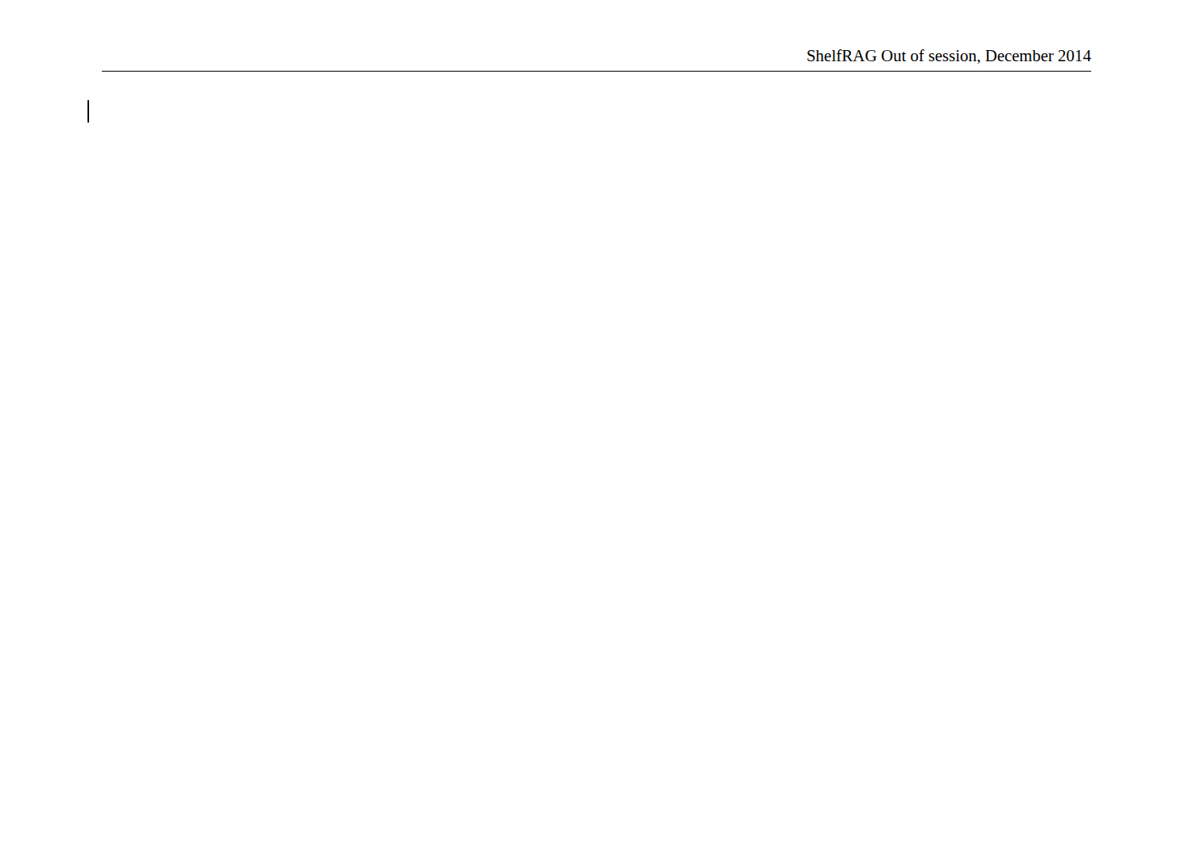ShelfRAG Out of session, December 2014